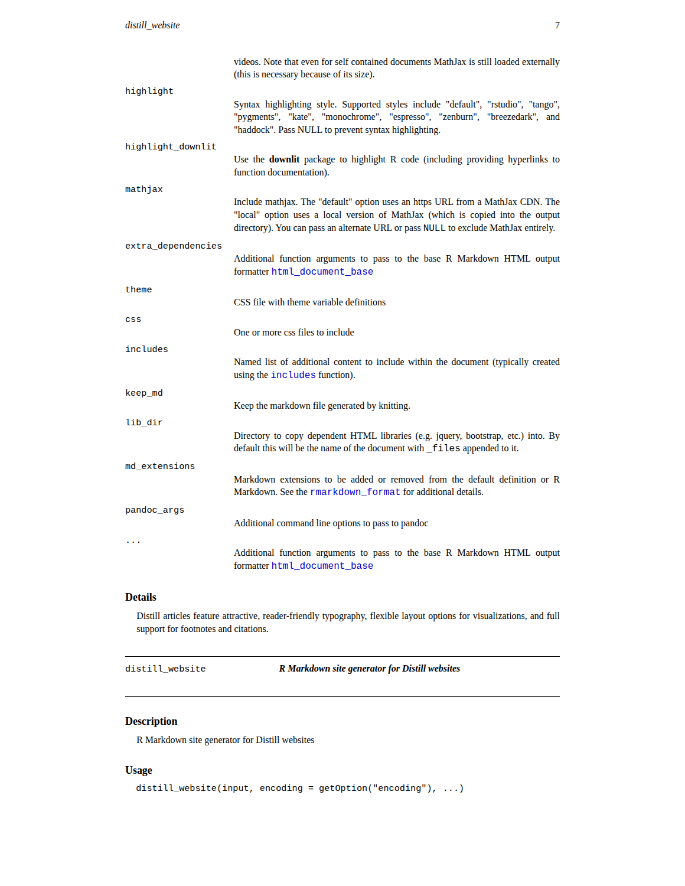distill_website 7
videos. Note that even for self contained documents MathJax is still loaded externally (this is necessary because of its size).
highlight
Syntax highlighting style. Supported styles include "default", "rstudio", "tango", "pygments", "kate", "monochrome", "espresso", "zenburn", "breezedark", and "haddock". Pass NULL to prevent syntax highlighting.
highlight_downlit
Use the downlit package to highlight R code (including providing hyperlinks to function documentation).
mathjax
Include mathjax. The "default" option uses an https URL from a MathJax CDN. The "local" option uses a local version of MathJax (which is copied into the output directory). You can pass an alternate URL or pass NULL to exclude MathJax entirely.
extra_dependencies
Additional function arguments to pass to the base R Markdown HTML output formatter html_document_base
theme
CSS file with theme variable definitions
css
One or more css files to include
includes
Named list of additional content to include within the document (typically created using the includes function).
keep_md
Keep the markdown file generated by knitting.
lib_dir
Directory to copy dependent HTML libraries (e.g. jquery, bootstrap, etc.) into. By default this will be the name of the document with _files appended to it.
md_extensions
Markdown extensions to be added or removed from the default definition or R Markdown. See the rmarkdown_format for additional details.
pandoc_args
Additional command line options to pass to pandoc
...
Additional function arguments to pass to the base R Markdown HTML output formatter html_document_base
Details
Distill articles feature attractive, reader-friendly typography, flexible layout options for visualizations, and full support for footnotes and citations.
distill_website R Markdown site generator for Distill websites
Description
R Markdown site generator for Distill websites
Usage
distill_website(input, encoding = getOption("encoding"), ...)